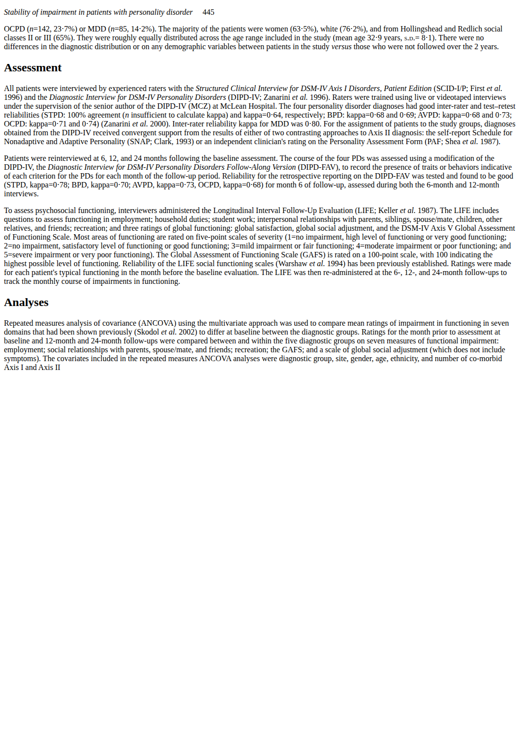Stability of impairment in patients with personality disorder 445
OCPD (n=142, 23·7%) or MDD (n=85, 14·2%). The majority of the patients were women (63·5%), white (76·2%), and from Hollingshead and Redlich social classes II or III (65%). They were roughly equally distributed across the age range included in the study (mean age 32·9 years, s.d.= 8·1). There were no differences in the diagnostic distribution or on any demographic variables between patients in the study versus those who were not followed over the 2 years.
Assessment
All patients were interviewed by experienced raters with the Structured Clinical Interview for DSM-IV Axis I Disorders, Patient Edition (SCID-I/P; First et al. 1996) and the Diagnostic Interview for DSM-IV Personality Disorders (DIPD-IV; Zanarini et al. 1996). Raters were trained using live or videotaped interviews under the supervision of the senior author of the DIPD-IV (MCZ) at McLean Hospital. The four personality disorder diagnoses had good inter-rater and test–retest reliabilities (STPD: 100% agreement (n insufficient to calculate kappa) and kappa=0·64, respectively; BPD: kappa=0·68 and 0·69; AVPD: kappa=0·68 and 0·73; OCPD: kappa=0·71 and 0·74) (Zanarini et al. 2000). Inter-rater reliability kappa for MDD was 0·80. For the assignment of patients to the study groups, diagnoses obtained from the DIPD-IV received convergent support from the results of either of two contrasting approaches to Axis II diagnosis: the self-report Schedule for Nonadaptive and Adaptive Personality (SNAP; Clark, 1993) or an independent clinician's rating on the Personality Assessment Form (PAF; Shea et al. 1987).
Patients were reinterviewed at 6, 12, and 24 months following the baseline assessment. The course of the four PDs was assessed using a modification of the DIPD-IV, the Diagnostic Interview for DSM-IV Personality Disorders Follow-Along Version (DIPD-FAV), to record the presence of traits or behaviors indicative of each criterion for the PDs for each month of the follow-up period. Reliability for the retrospective reporting on the DIPD-FAV was tested and found to be good (STPD, kappa=0·78; BPD, kappa=0·70; AVPD, kappa=0·73, OCPD, kappa=0·68) for month 6 of follow-up, assessed during both the 6-month and 12-month interviews.
To assess psychosocial functioning, interviewers administered the Longitudinal Interval Follow-Up Evaluation (LIFE; Keller et al. 1987). The LIFE includes questions to assess functioning in employment; household duties; student work; interpersonal relationships with parents, siblings, spouse/mate, children, other relatives, and friends; recreation; and three ratings of global functioning: global satisfaction, global social adjustment, and the DSM-IV Axis V Global Assessment of Functioning Scale. Most areas of functioning are rated on five-point scales of severity (1=no impairment, high level of functioning or very good functioning; 2=no impairment, satisfactory level of functioning or good functioning; 3=mild impairment or fair functioning; 4=moderate impairment or poor functioning; and 5=severe impairment or very poor functioning). The Global Assessment of Functioning Scale (GAFS) is rated on a 100-point scale, with 100 indicating the highest possible level of functioning. Reliability of the LIFE social functioning scales (Warshaw et al. 1994) has been previously established. Ratings were made for each patient's typical functioning in the month before the baseline evaluation. The LIFE was then re-administered at the 6-, 12-, and 24-month follow-ups to track the monthly course of impairments in functioning.
Analyses
Repeated measures analysis of covariance (ANCOVA) using the multivariate approach was used to compare mean ratings of impairment in functioning in seven domains that had been shown previously (Skodol et al. 2002) to differ at baseline between the diagnostic groups. Ratings for the month prior to assessment at baseline and 12-month and 24-month follow-ups were compared between and within the five diagnostic groups on seven measures of functional impairment: employment; social relationships with parents, spouse/mate, and friends; recreation; the GAFS; and a scale of global social adjustment (which does not include symptoms). The covariates included in the repeated measures ANCOVA analyses were diagnostic group, site, gender, age, ethnicity, and number of co-morbid Axis I and Axis II